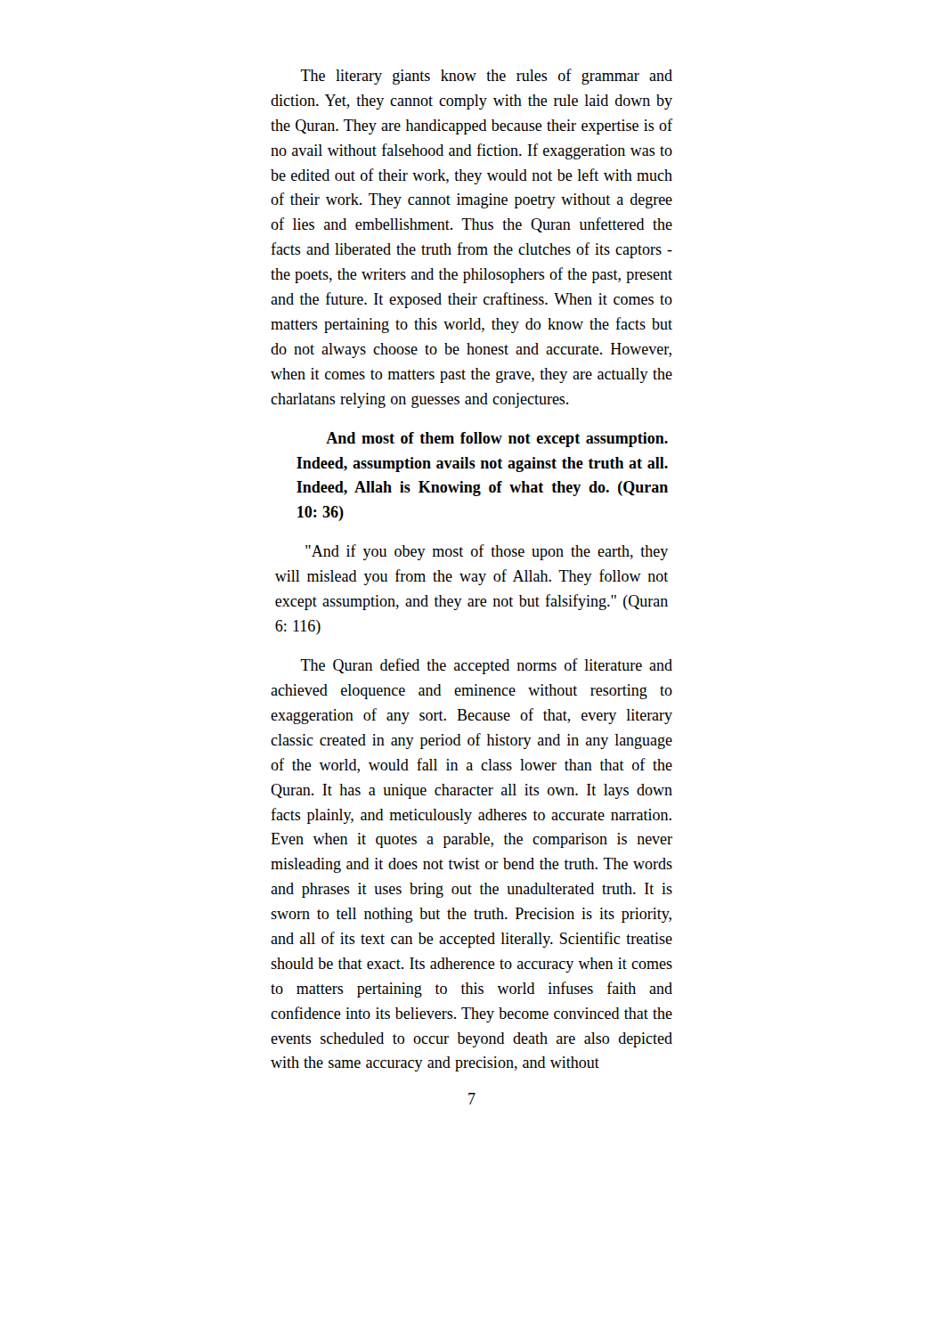The literary giants know the rules of grammar and diction. Yet, they cannot comply with the rule laid down by the Quran. They are handicapped because their expertise is of no avail without falsehood and fiction. If exaggeration was to be edited out of their work, they would not be left with much of their work. They cannot imagine poetry without a degree of lies and embellishment. Thus the Quran unfettered the facts and liberated the truth from the clutches of its captors - the poets, the writers and the philosophers of the past, present and the future. It exposed their craftiness. When it comes to matters pertaining to this world, they do know the facts but do not always choose to be honest and accurate. However, when it comes to matters past the grave, they are actually the charlatans relying on guesses and conjectures.
And most of them follow not except assumption. Indeed, assumption avails not against the truth at all. Indeed, Allah is Knowing of what they do. (Quran 10: 36)
"And if you obey most of those upon the earth, they will mislead you from the way of Allah. They follow not except assumption, and they are not but falsifying." (Quran 6: 116)
The Quran defied the accepted norms of literature and achieved eloquence and eminence without resorting to exaggeration of any sort. Because of that, every literary classic created in any period of history and in any language of the world, would fall in a class lower than that of the Quran. It has a unique character all its own. It lays down facts plainly, and meticulously adheres to accurate narration. Even when it quotes a parable, the comparison is never misleading and it does not twist or bend the truth. The words and phrases it uses bring out the unadulterated truth. It is sworn to tell nothing but the truth. Precision is its priority, and all of its text can be accepted literally. Scientific treatise should be that exact. Its adherence to accuracy when it comes to matters pertaining to this world infuses faith and confidence into its believers. They become convinced that the events scheduled to occur beyond death are also depicted with the same accuracy and precision, and without
7